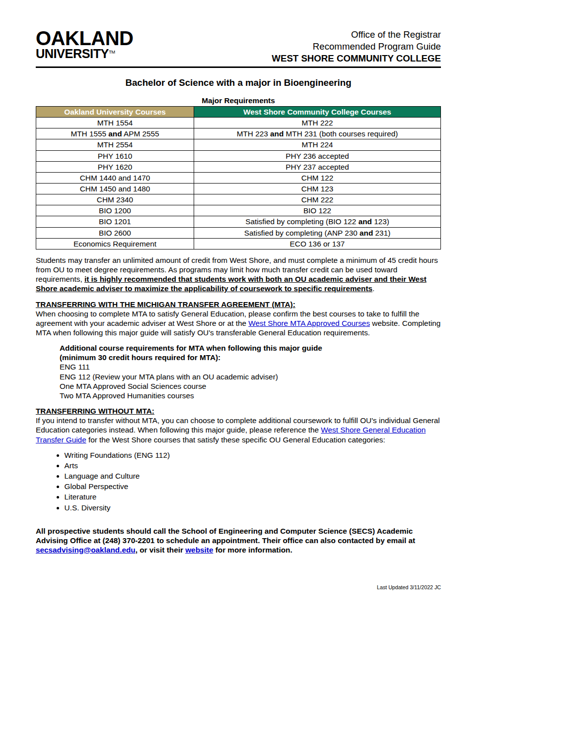OAKLAND UNIVERSITYTM
Office of the Registrar
Recommended Program Guide
WEST SHORE COMMUNITY COLLEGE
Bachelor of Science with a major in Bioengineering
Major Requirements
| Oakland University Courses | West Shore Community College Courses |
| --- | --- |
| MTH 1554 | MTH 222 |
| MTH 1555 and APM 2555 | MTH 223 and MTH 231 (both courses required) |
| MTH 2554 | MTH 224 |
| PHY 1610 | PHY 236 accepted |
| PHY 1620 | PHY 237 accepted |
| CHM 1440 and 1470 | CHM 122 |
| CHM 1450 and 1480 | CHM 123 |
| CHM 2340 | CHM 222 |
| BIO 1200 | BIO 122 |
| BIO 1201 | Satisfied by completing (BIO 122 and 123) |
| BIO 2600 | Satisfied by completing (ANP 230 and 231) |
| Economics Requirement | ECO 136 or 137 |
Students may transfer an unlimited amount of credit from West Shore, and must complete a minimum of 45 credit hours from OU to meet degree requirements. As programs may limit how much transfer credit can be used toward requirements, it is highly recommended that students work with both an OU academic adviser and their West Shore academic adviser to maximize the applicability of coursework to specific requirements.
TRANSFERRING WITH THE MICHIGAN TRANSFER AGREEMENT (MTA):
When choosing to complete MTA to satisfy General Education, please confirm the best courses to take to fulfill the agreement with your academic adviser at West Shore or at the West Shore MTA Approved Courses website. Completing MTA when following this major guide will satisfy OU's transferable General Education requirements.
Additional course requirements for MTA when following this major guide
(minimum 30 credit hours required for MTA):
ENG 111
ENG 112 (Review your MTA plans with an OU academic adviser)
One MTA Approved Social Sciences course
Two MTA Approved Humanities courses
TRANSFERRING WITHOUT MTA:
If you intend to transfer without MTA, you can choose to complete additional coursework to fulfill OU's individual General Education categories instead. When following this major guide, please reference the West Shore General Education Transfer Guide for the West Shore courses that satisfy these specific OU General Education categories:
Writing Foundations (ENG 112)
Arts
Language and Culture
Global Perspective
Literature
U.S. Diversity
All prospective students should call the School of Engineering and Computer Science (SECS) Academic Advising Office at (248) 370-2201 to schedule an appointment. Their office can also contacted by email at secsadvising@oakland.edu, or visit their website for more information.
Last Updated 3/11/2022 JC